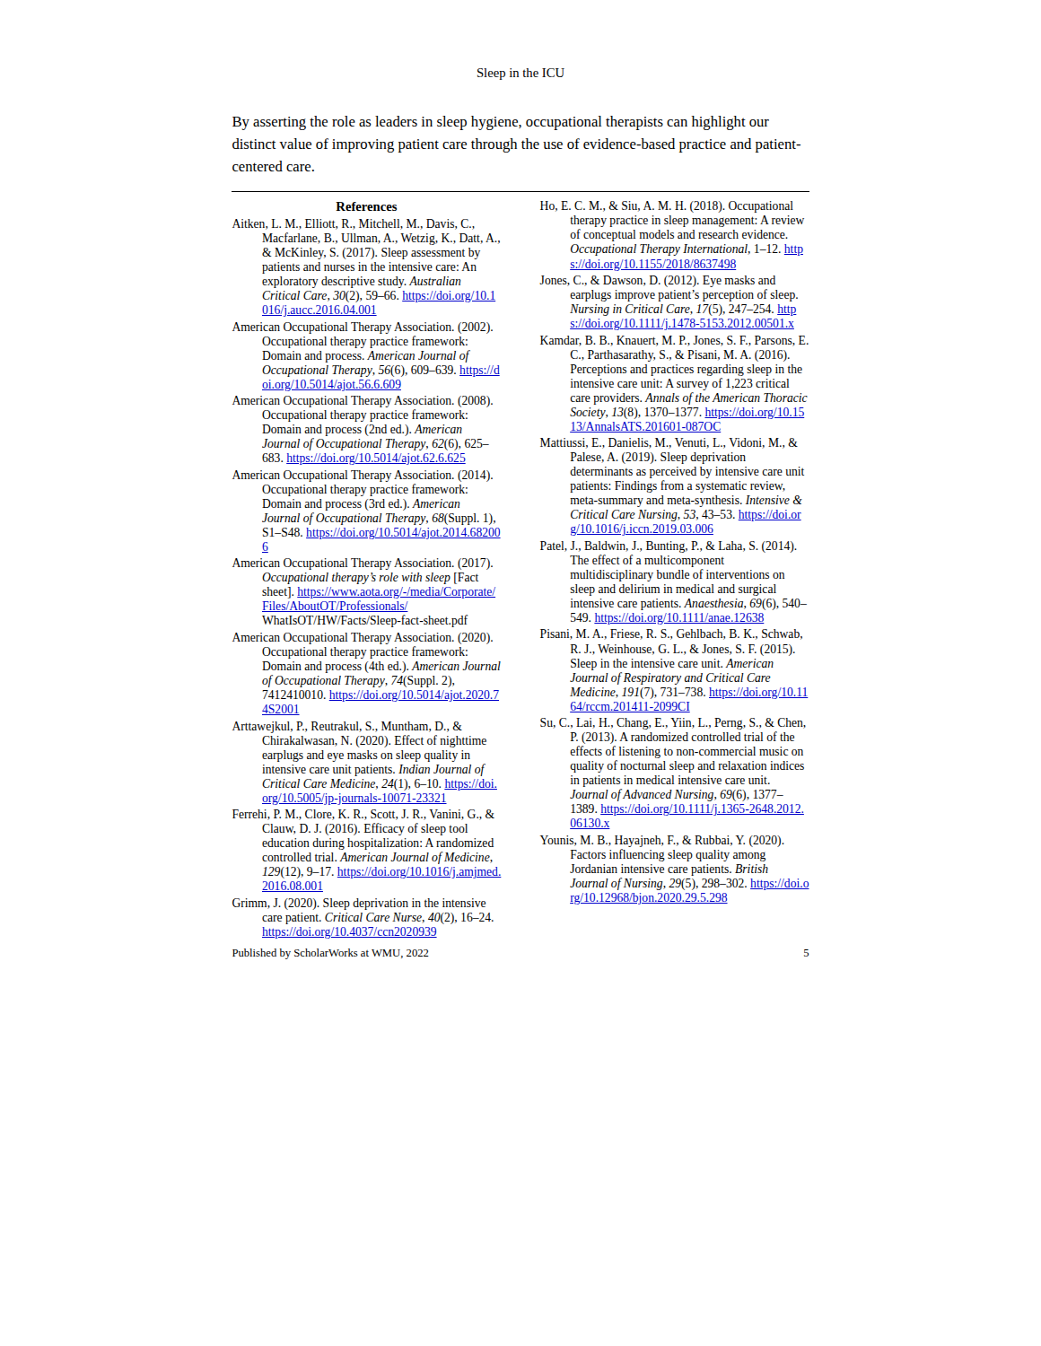Sleep in the ICU
By asserting the role as leaders in sleep hygiene, occupational therapists can highlight our distinct value of improving patient care through the use of evidence-based practice and patient-centered care.
References
Aitken, L. M., Elliott, R., Mitchell, M., Davis, C., Macfarlane, B., Ullman, A., Wetzig, K., Datt, A., & McKinley, S. (2017). Sleep assessment by patients and nurses in the intensive care: An exploratory descriptive study. Australian Critical Care, 30(2), 59–66. https://doi.org/10.1016/j.aucc.2016.04.001
American Occupational Therapy Association. (2002). Occupational therapy practice framework: Domain and process. American Journal of Occupational Therapy, 56(6), 609–639. https://doi.org/10.5014/ajot.56.6.609
American Occupational Therapy Association. (2008). Occupational therapy practice framework: Domain and process (2nd ed.). American Journal of Occupational Therapy, 62(6), 625–683. https://doi.org/10.5014/ajot.62.6.625
American Occupational Therapy Association. (2014). Occupational therapy practice framework: Domain and process (3rd ed.). American Journal of Occupational Therapy, 68(Suppl. 1), S1–S48. https://doi.org/10.5014/ajot.2014.682006
American Occupational Therapy Association. (2017). Occupational therapy’s role with sleep [Fact sheet]. https://www.aota.org/-/media/Corporate/Files/AboutOT/Professionals/WhatIsOT/HW/Facts/Sleep-fact-sheet.pdf
American Occupational Therapy Association. (2020). Occupational therapy practice framework: Domain and process (4th ed.). American Journal of Occupational Therapy, 74(Suppl. 2), 7412410010. https://doi.org/10.5014/ajot.2020.74S2001
Arttawejkul, P., Reutrakul, S., Muntham, D., & Chirakalwasan, N. (2020). Effect of nighttime earplugs and eye masks on sleep quality in intensive care unit patients. Indian Journal of Critical Care Medicine, 24(1), 6–10. https://doi.org/10.5005/jp-journals-10071-23321
Ferrehi, P. M., Clore, K. R., Scott, J. R., Vanini, G., & Clauw, D. J. (2016). Efficacy of sleep tool education during hospitalization: A randomized controlled trial. American Journal of Medicine, 129(12), 9–17. https://doi.org/10.1016/j.amjmed.2016.08.001
Grimm, J. (2020). Sleep deprivation in the intensive care patient. Critical Care Nurse, 40(2), 16–24. https://doi.org/10.4037/ccn2020939
Ho, E. C. M., & Siu, A. M. H. (2018). Occupational therapy practice in sleep management: A review of conceptual models and research evidence. Occupational Therapy International, 1–12. https://doi.org/10.1155/2018/8637498
Jones, C., & Dawson, D. (2012). Eye masks and earplugs improve patient’s perception of sleep. Nursing in Critical Care, 17(5), 247–254. https://doi.org/10.1111/j.1478-5153.2012.00501.x
Kamdar, B. B., Knauert, M. P., Jones, S. F., Parsons, E. C., Parthasarathy, S., & Pisani, M. A. (2016). Perceptions and practices regarding sleep in the intensive care unit: A survey of 1,223 critical care providers. Annals of the American Thoracic Society, 13(8), 1370–1377. https://doi.org/10.1513/AnnalsATS.201601-087OC
Mattiussi, E., Danielis, M., Venuti, L., Vidoni, M., & Palese, A. (2019). Sleep deprivation determinants as perceived by intensive care unit patients: Findings from a systematic review, meta-summary and meta-synthesis. Intensive & Critical Care Nursing, 53, 43–53. https://doi.org/10.1016/j.iccn.2019.03.006
Patel, J., Baldwin, J., Bunting, P., & Laha, S. (2014). The effect of a multicomponent multidisciplinary bundle of interventions on sleep and delirium in medical and surgical intensive care patients. Anaesthesia, 69(6), 540–549. https://doi.org/10.1111/anae.12638
Pisani, M. A., Friese, R. S., Gehlbach, B. K., Schwab, R. J., Weinhouse, G. L., & Jones, S. F. (2015). Sleep in the intensive care unit. American Journal of Respiratory and Critical Care Medicine, 191(7), 731–738. https://doi.org/10.1164/rccm.201411-2099CI
Su, C., Lai, H., Chang, E., Yiin, L., Perng, S., & Chen, P. (2013). A randomized controlled trial of the effects of listening to non-commercial music on quality of nocturnal sleep and relaxation indices in patients in medical intensive care unit. Journal of Advanced Nursing, 69(6), 1377–1389. https://doi.org/10.1111/j.1365-2648.2012.06130.x
Younis, M. B., Hayajneh, F., & Rubbai, Y. (2020). Factors influencing sleep quality among Jordanian intensive care patients. British Journal of Nursing, 29(5), 298–302. https://doi.org/10.12968/bjon.2020.29.5.298
Published by ScholarWorks at WMU, 2022
5